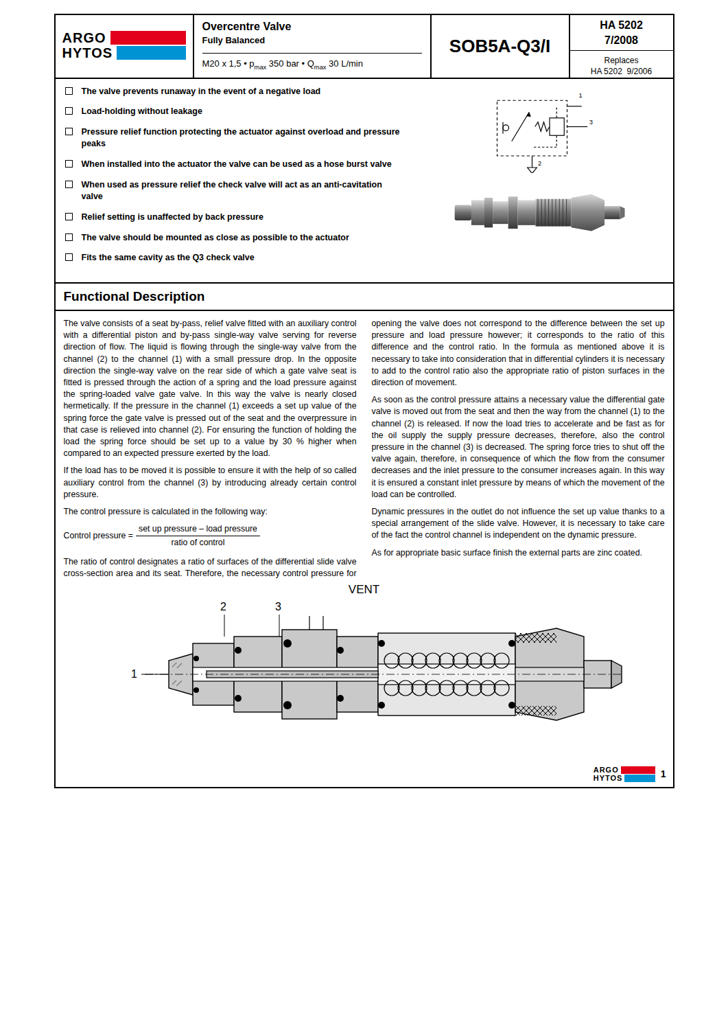ARGO
HYTOS
Overcentre Valve
Fully Balanced
M20 x 1,5 • pmax 350 bar • Qmax 30 L/min
SOB5A-Q3/I
HA 5202
7/2008
Replaces
HA 5202 9/2006
The valve prevents runaway in the event of a negative load
Load-holding without leakage
Pressure relief function protecting the actuator against overload and pressure peaks
When installed into the actuator the valve can be used as a hose burst valve
When used as pressure relief the check valve will act as an anti-cavitation valve
Relief setting is unaffected by back pressure
The valve should be mounted as close as possible to the actuator
Fits the same cavity as the Q3 check valve
1 3 2
Functional Description
The valve consists of a seat by-pass, relief valve fitted with an auxiliary control with a differential piston and by-pass single-way valve serving for reverse direction of flow. The liquid is flowing through the single-way valve from the channel (2) to the channel (1) with a small pressure drop. In the opposite direction the single-way valve on the rear side of which a gate valve seat is fitted is pressed through the action of a spring and the load pressure against the spring-loaded valve gate valve. In this way the valve is nearly closed hermetically. If the pressure in the channel (1) exceeds a set up value of the spring force the gate valve is pressed out of the seat and the overpressure in that case is relieved into channel (2). For ensuring the function of holding the load the spring force should be set up to a value by 30 % higher when compared to an expected pressure exerted by the load.
If the load has to be moved it is possible to ensure it with the help of so called auxiliary control from the channel (3) by introducing already certain control pressure.
The control pressure is calculated in the following way:
Control pressure = set up pressure – load pressure ratio of control
The ratio of control designates a ratio of surfaces of the differential slide valve cross-section area and its seat. Therefore, the necessary control pressure for opening the valve does not correspond to the difference between the set up pressure and load pressure however; it corresponds to the ratio of this difference and the control ratio. In the formula as mentioned above it is necessary to take into consideration that in differential cylinders it is necessary to add to the control ratio also the appropriate ratio of piston surfaces in the direction of movement.
As soon as the control pressure attains a necessary value the differential gate valve is moved out from the seat and then the way from the channel (1) to the channel (2) is released. If now the load tries to accelerate and be fast as for the oil supply the supply pressure decreases, therefore, also the control pressure in the channel (3) is decreased. The spring force tries to shut off the valve again, therefore, in consequence of which the flow from the consumer decreases and the inlet pressure to the consumer increases again. In this way it is ensured a constant inlet pressure by means of which the movement of the load can be controlled.
Dynamic pressures in the outlet do not influence the set up value thanks to a special arrangement of the slide valve. However, it is necessary to take care of the fact the control channel is independent on the dynamic pressure.
As for appropriate basic surface finish the external parts are zinc coated.
VENT
2 3 1
ARGO
HYTOS
1